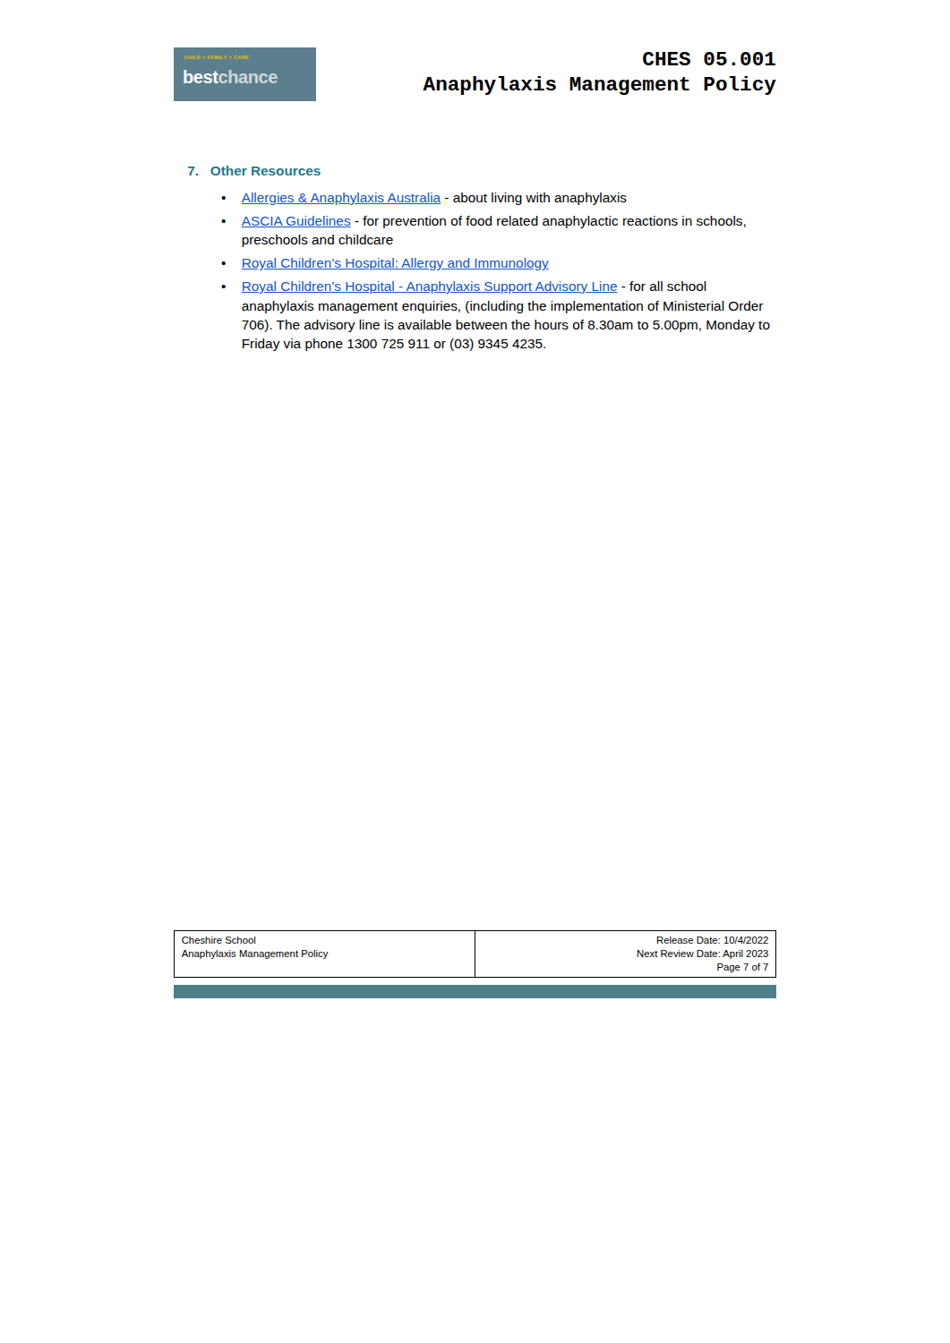CHILD > FAMILY > CARE
best chance
CHES 05.001
Anaphylaxis Management Policy
7. Other Resources
Allergies & Anaphylaxis Australia - about living with anaphylaxis
ASCIA Guidelines - for prevention of food related anaphylactic reactions in schools, preschools and childcare
Royal Children’s Hospital: Allergy and Immunology
Royal Children’s Hospital - Anaphylaxis Support Advisory Line - for all school anaphylaxis management enquiries, (including the implementation of Ministerial Order 706). The advisory line is available between the hours of 8.30am to 5.00pm, Monday to Friday via phone 1300 725 911 or (03) 9345 4235.
| Cheshire School Anaphylaxis Management Policy | Release Date: 10/4/2022 Next Review Date: April 2023 Page 7 of 7 |